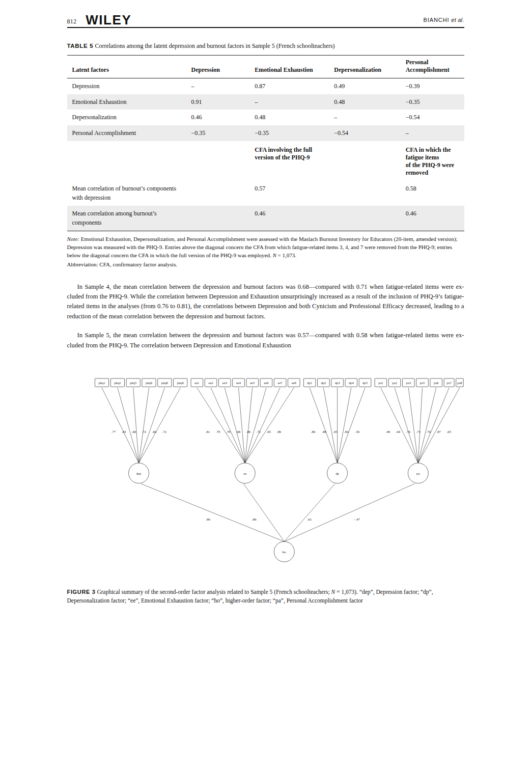812 WILEY Bianchi et al.
TABLE 5 Correlations among the latent depression and burnout factors in Sample 5 (French schoolteachers)
| Latent factors | Depression | Emotional Exhaustion | Depersonalization | Personal Accomplishment |
| --- | --- | --- | --- | --- |
| Depression | – | 0.87 | 0.49 | −0.39 |
| Emotional Exhaustion | 0.91 | – | 0.48 | −0.35 |
| Depersonalization | 0.46 | 0.48 | – | −0.54 |
| Personal Accomplishment | −0.35 | −0.35 | −0.54 | – |
| | | CFA involving the full version of the PHQ-9 | CFA in which the fatigue items of the PHQ-9 were removed |
| Mean correlation of burnout’s components with depression | | 0.57 | 0.58 |
| Mean correlation among burnout’s components | | 0.46 | 0.46 |
Note: Emotional Exhaustion, Depersonalization, and Personal Accomplishment were assessed with the Maslach Burnout Inventory for Educators (20-item, amended version); Depression was measured with the PHQ-9. Entries above the diagonal concern the CFA from which fatigue-related items 3, 4, and 7 were removed from the PHQ-9; entries below the diagonal concern the CFA in which the full version of the PHQ-9 was employed. N = 1,073. Abbreviation: CFA, confirmatory factor analysis.
In Sample 4, the mean correlation between the depression and burnout factors was 0.68—compared with 0.71 when fatigue-related items were excluded from the PHQ-9. While the correlation between Depression and Exhaustion unsurprisingly increased as a result of the inclusion of PHQ-9’s fatigue-related items in the analyses (from 0.76 to 0.81), the correlations between Depression and both Cynicism and Professional Efficacy decreased, leading to a reduction of the mean correlation between the depression and burnout factors.
In Sample 5, the mean correlation between the depression and burnout factors was 0.57—compared with 0.58 when fatigue-related items were excluded from the PHQ-9. The correlation between Depression and Emotional Exhaustion
phq1 phq2 phq5 phq6 phq8 phq9 ee1 ee2 ee3 ee4 ee5 ee6 ee7 ee9 dp1 dp2 dp3 dp4 dp5 pa1 pa2 pa3 pa5 pa6 pa7 pa8 dep ee dp pa ho .77 .83 .60 .72 .60 .72 .81 .79 .78 .68 .86 .72 .65 .86 .80 .88 .65 .84 .56 .49 .64 .70 .73 .70 .87 .63 .96 .86 .61 - .47
FIGURE 3 Graphical summary of the second-order factor analysis related to Sample 5 (French schoolteachers; N = 1,073). “dep”, Depression factor; “dp”, Depersonalization factor; “ee”, Emotional Exhaustion factor; “ho”, higher-order factor; “pa”, Personal Accomplishment factor